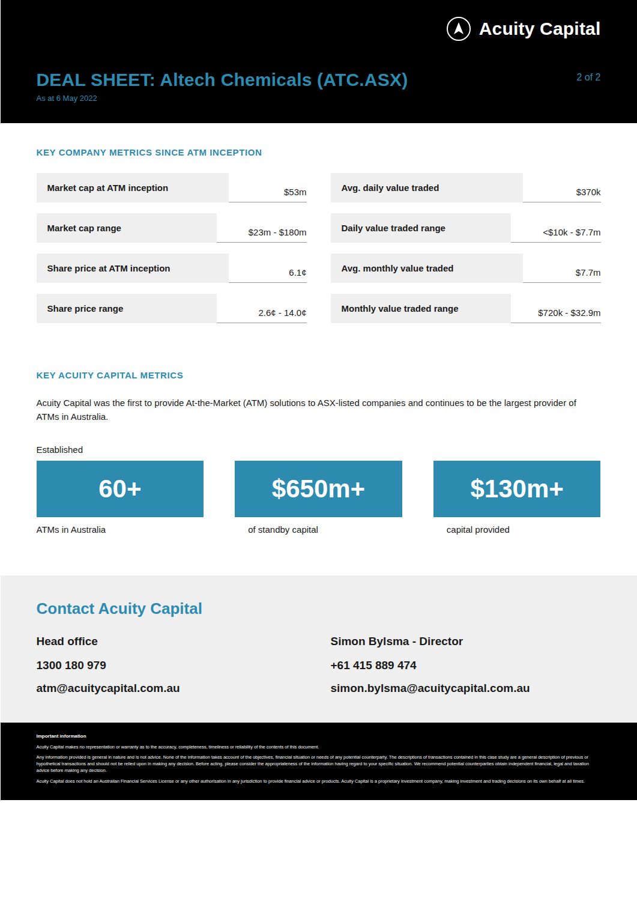Acuity Capital
DEAL SHEET: Altech Chemicals (ATC.ASX)
As at 6 May 2022
2 of 2
Key Company Metrics Since ATM Inception
Market cap at ATM inception
$53m
Avg. daily value traded
$370k
Market cap range
$23m - $180m
Daily value traded range
<$10k - $7.7m
Share price at ATM inception
6.1¢
Avg. monthly value traded
$7.7m
Share price range
2.6¢ - 14.0¢
Monthly value traded range
$720k - $32.9m
Key Acuity Capital Metrics
Acuity Capital was the first to provide At-the-Market (ATM) solutions to ASX-listed companies and continues to be the largest provider of ATMs in Australia.
Established
60+
ATMs in Australia
$650m+
of standby capital
$130m+
capital provided
Contact Acuity Capital
Head office
1300 180 979
atm@acuitycapital.com.au
Simon Bylsma - Director
+61 415 889 474
simon.bylsma@acuitycapital.com.au
Important information
Acuity Capital makes no representation or warranty as to the accuracy, completeness, timeliness or reliability of the contents of this document.
Any information provided is general in nature and is not advice. None of the information takes account of the objectives, financial situation or needs of any potential counterparty. The descriptions of transactions contained in this case study are a general description of previous or hypothetical transactions and should not be relied upon in making any decision. Before acting, please consider the appropriateness of the information having regard to your specific situation. We recommend potential counterparties obtain independent financial, legal and taxation advice before making any decision.
Acuity Capital does not hold an Australian Financial Services License or any other authorisation in any jurisdiction to provide financial advice or products. Acuity Capital is a proprietary investment company, making investment and trading decisions on its own behalf at all times.